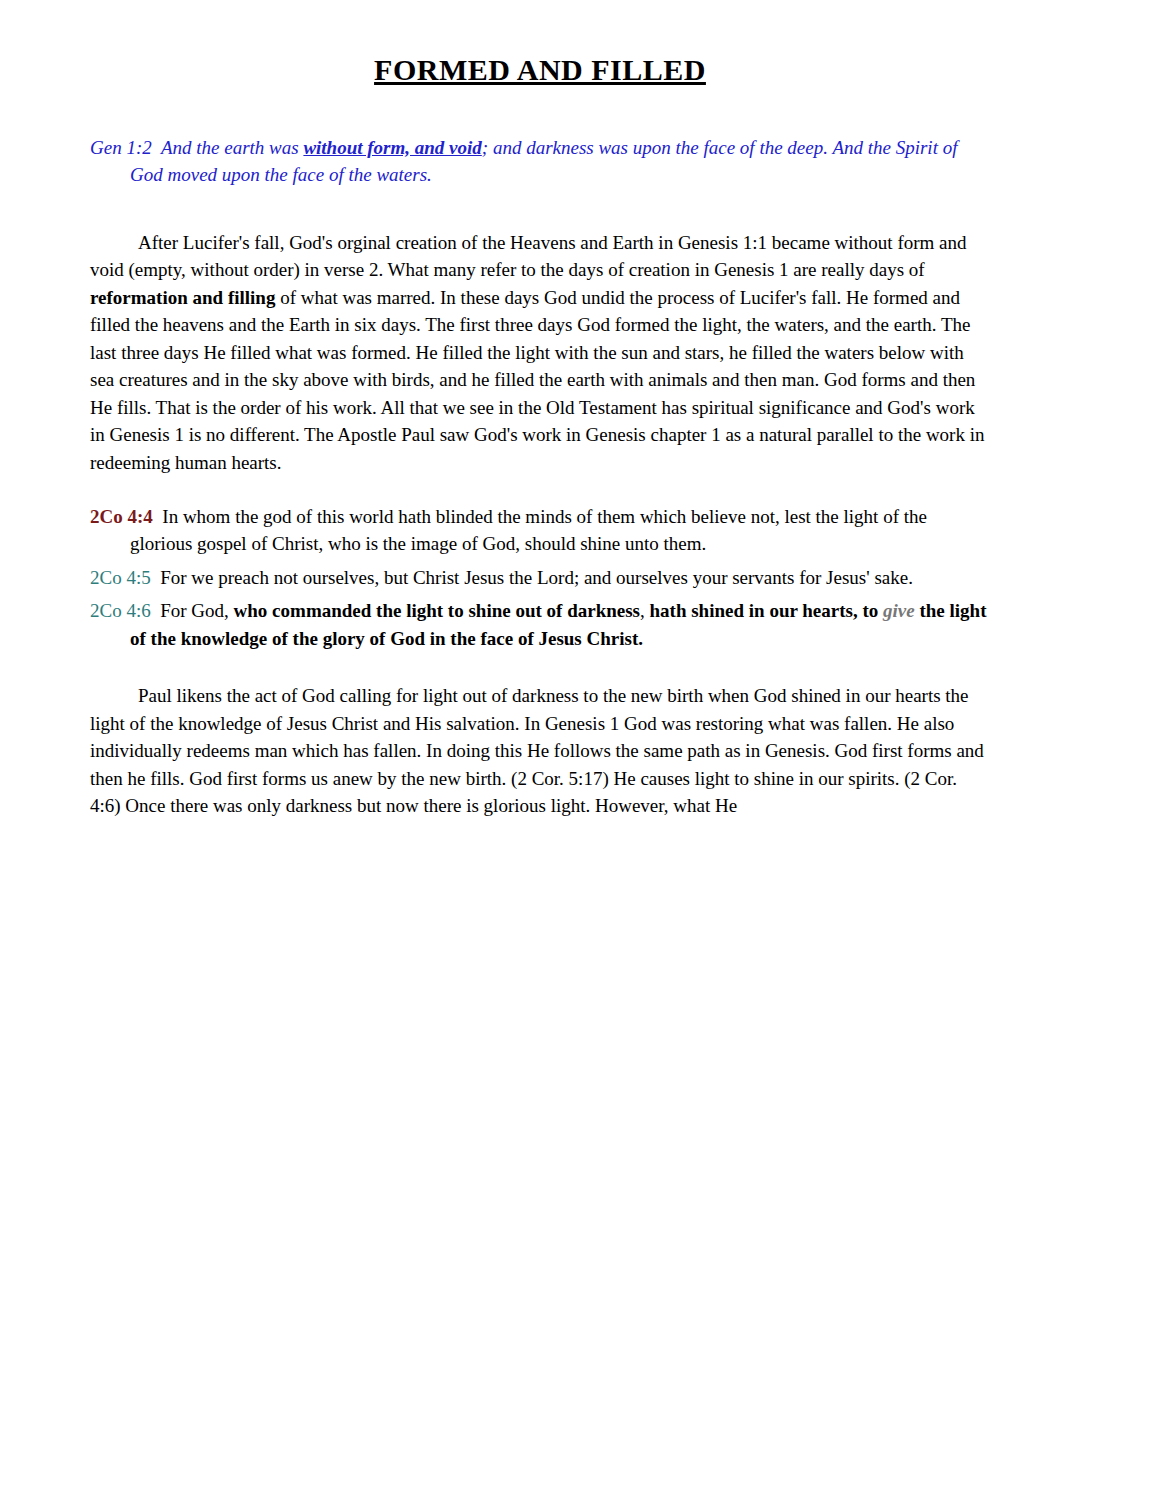FORMED AND FILLED
Gen 1:2 And the earth was without form, and void; and darkness was upon the face of the deep. And the Spirit of God moved upon the face of the waters.
After Lucifer's fall, God's orginal creation of the Heavens and Earth in Genesis 1:1 became without form and void (empty, without order) in verse 2. What many refer to the days of creation in Genesis 1 are really days of reformation and filling of what was marred. In these days God undid the process of Lucifer's fall. He formed and filled the heavens and the Earth in six days. The first three days God formed the light, the waters, and the earth. The last three days He filled what was formed. He filled the light with the sun and stars, he filled the waters below with sea creatures and in the sky above with birds, and he filled the earth with animals and then man. God forms and then He fills. That is the order of his work. All that we see in the Old Testament has spiritual significance and God's work in Genesis 1 is no different. The Apostle Paul saw God's work in Genesis chapter 1 as a natural parallel to the work in redeeming human hearts.
2Co 4:4 In whom the god of this world hath blinded the minds of them which believe not, lest the light of the glorious gospel of Christ, who is the image of God, should shine unto them.
2Co 4:5 For we preach not ourselves, but Christ Jesus the Lord; and ourselves your servants for Jesus' sake.
2Co 4:6 For God, who commanded the light to shine out of darkness, hath shined in our hearts, to give the light of the knowledge of the glory of God in the face of Jesus Christ.
Paul likens the act of God calling for light out of darkness to the new birth when God shined in our hearts the light of the knowledge of Jesus Christ and His salvation. In Genesis 1 God was restoring what was fallen. He also individually redeems man which has fallen. In doing this He follows the same path as in Genesis. God first forms and then he fills. God first forms us anew by the new birth. (2 Cor. 5:17) He causes light to shine in our spirits. (2 Cor. 4:6) Once there was only darkness but now there is glorious light. However, what He